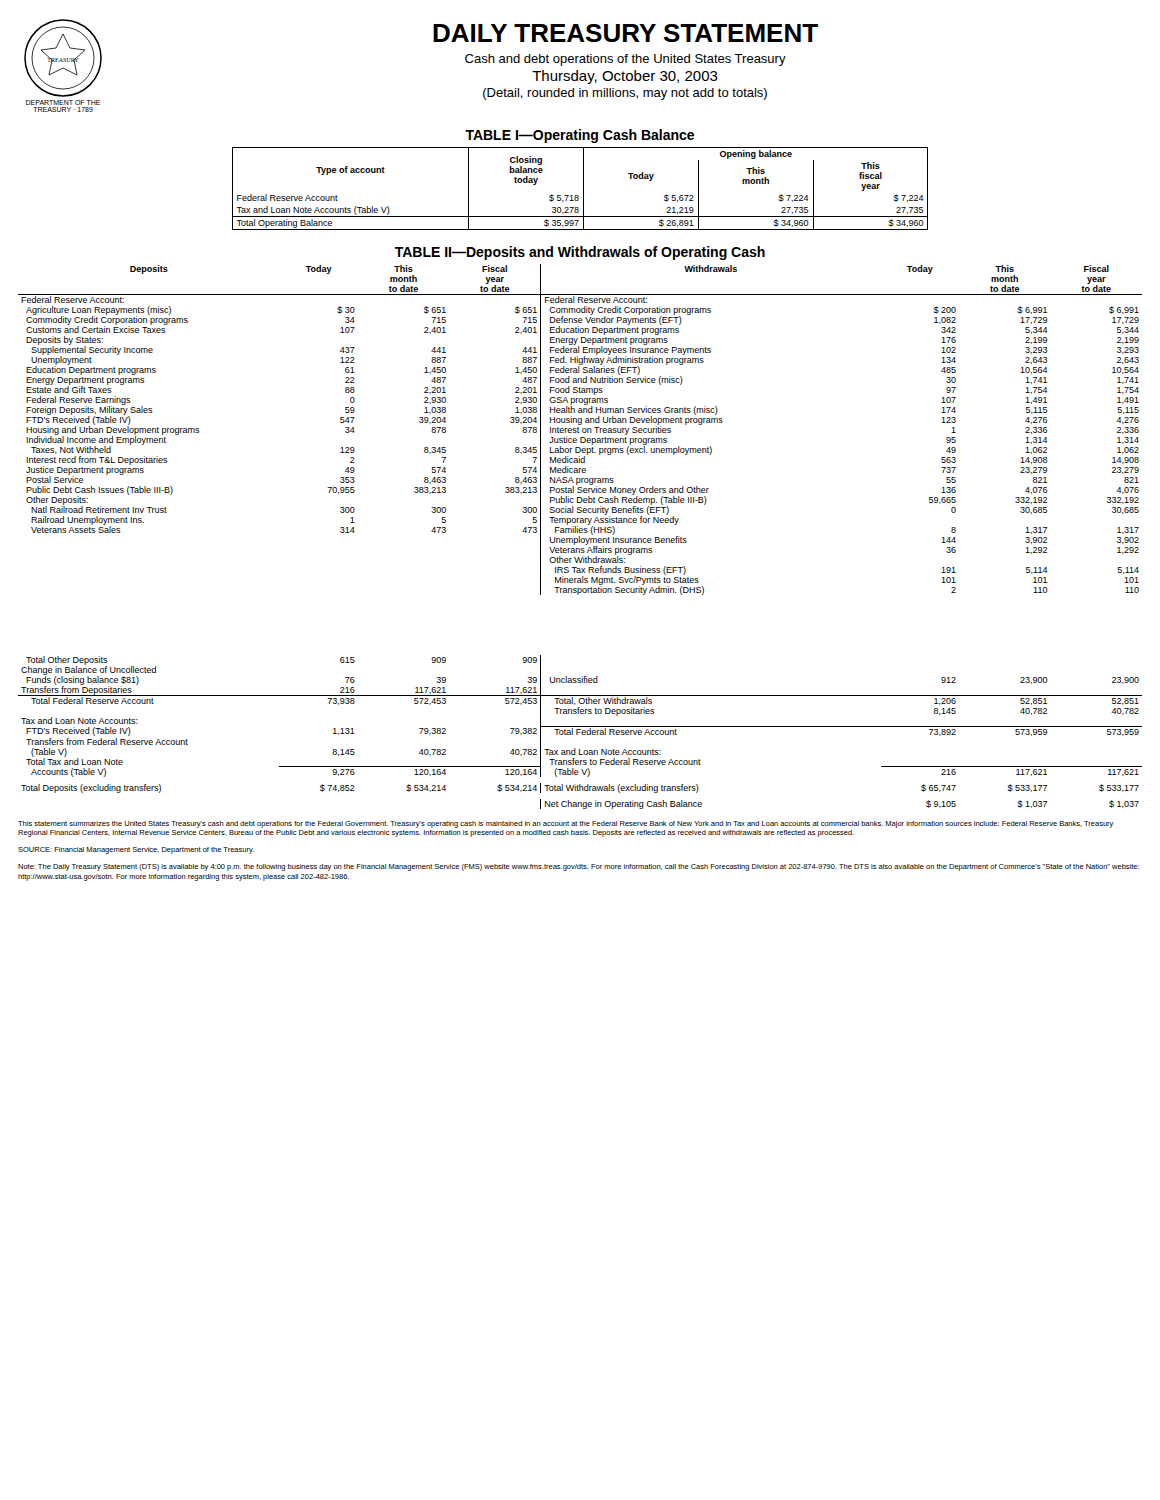TREASURY
DEPARTMENT OF THE TREASURY · 1789
DAILY TREASURY STATEMENT
Cash and debt operations of the United States Treasury
Thursday, October 30, 2003
(Detail, rounded in millions, may not add to totals)
TABLE I—Operating Cash Balance
| Type of account | Closing balance today | Opening balance |
| --- | --- | --- |
| Today | This month | This fiscal year |
| Federal Reserve Account | $ 5,718 | $ 5,672 | $ 7,224 | $ 7,224 |
| Tax and Loan Note Accounts (Table V) | 30,278 | 21,219 | 27,735 | 27,735 |
| Total Operating Balance | $ 35,997 | $ 26,891 | $ 34,960 | $ 34,960 |
TABLE II—Deposits and Withdrawals of Operating Cash
| Deposits | Today | This month to date | Fiscal year to date | Withdrawals | Today | This month to date | Fiscal year to date |
| --- | --- | --- | --- | --- | --- | --- | --- |
| Federal Reserve Account: | | | | Federal Reserve Account: | | | |
| Agriculture Loan Repayments (misc) | $ 30 | $ 651 | $ 651 | Commodity Credit Corporation programs | $ 200 | $ 6,991 | $ 6,991 |
| Commodity Credit Corporation programs | 34 | 715 | 715 | Defense Vendor Payments (EFT) | 1,082 | 17,729 | 17,729 |
| Customs and Certain Excise Taxes | 107 | 2,401 | 2,401 | Education Department programs | 342 | 5,344 | 5,344 |
| Deposits by States: | | | | Energy Department programs | 176 | 2,199 | 2,199 |
| Supplemental Security Income | 437 | 441 | 441 | Federal Employees Insurance Payments | 102 | 3,293 | 3,293 |
| Unemployment | 122 | 887 | 887 | Fed. Highway Administration programs | 134 | 2,643 | 2,643 |
| Education Department programs | 61 | 1,450 | 1,450 | Federal Salaries (EFT) | 485 | 10,564 | 10,564 |
| Energy Department programs | 22 | 487 | 487 | Food and Nutrition Service (misc) | 30 | 1,741 | 1,741 |
| Estate and Gift Taxes | 88 | 2,201 | 2,201 | Food Stamps | 97 | 1,754 | 1,754 |
| Federal Reserve Earnings | 0 | 2,930 | 2,930 | GSA programs | 107 | 1,491 | 1,491 |
| Foreign Deposits, Military Sales | 59 | 1,038 | 1,038 | Health and Human Services Grants (misc) | 174 | 5,115 | 5,115 |
| FTD's Received (Table IV) | 547 | 39,204 | 39,204 | Housing and Urban Development programs | 123 | 4,276 | 4,276 |
| Housing and Urban Development programs | 34 | 878 | 878 | Interest on Treasury Securities | 1 | 2,336 | 2,336 |
| Individual Income and Employment | | | | Justice Department programs | 95 | 1,314 | 1,314 |
| Taxes, Not Withheld | 129 | 8,345 | 8,345 | Labor Dept. prgms (excl. unemployment) | 49 | 1,062 | 1,062 |
| Interest recd from T&L Depositaries | 2 | 7 | 7 | Medicaid | 563 | 14,908 | 14,908 |
| Justice Department programs | 49 | 574 | 574 | Medicare | 737 | 23,279 | 23,279 |
| Postal Service | 353 | 8,463 | 8,463 | NASA programs | 55 | 821 | 821 |
| Public Debt Cash Issues (Table III-B) | 70,955 | 383,213 | 383,213 | Postal Service Money Orders and Other | 136 | 4,076 | 4,076 |
| Other Deposits: | | | | Public Debt Cash Redemp. (Table III-B) | 59,665 | 332,192 | 332,192 |
| Natl Railroad Retirement Inv Trust | 300 | 300 | 300 | Social Security Benefits (EFT) | 0 | 30,685 | 30,685 |
| Railroad Unemployment Ins. | 1 | 5 | 5 | Temporary Assistance for Needy | | | |
| Veterans Assets Sales | 314 | 473 | 473 | Families (HHS) | 8 | 1,317 | 1,317 |
| | | | | Unemployment Insurance Benefits | 144 | 3,902 | 3,902 |
| | | | | Veterans Affairs programs | 36 | 1,292 | 1,292 |
| | | | | Other Withdrawals: | | | |
| | | | | IRS Tax Refunds Business (EFT) | 191 | 5,114 | 5,114 |
| | | | | Minerals Mgmt. Svc/Pymts to States | 101 | 101 | 101 |
| | | | | Transportation Security Admin. (DHS) | 2 | 110 | 110 |
| Total Other Deposits | 615 | 909 | 909 | | | | |
| Change in Balance of Uncollected | | | | | | | |
| Funds (closing balance $81) | 76 | 39 | 39 | Unclassified | 912 | 23,900 | 23,900 |
| Transfers from Depositaries | 216 | 117,621 | 117,621 | | | | |
| Total Federal Reserve Account | 73,938 | 572,453 | 572,453 | Total, Other Withdrawals | 1,206 | 52,851 | 52,851 |
| | | | | Transfers to Depositaries | 8,145 | 40,782 | 40,782 |
| Tax and Loan Note Accounts: | | | | | | | |
| FTD's Received (Table IV) | 1,131 | 79,382 | 79,382 | Total Federal Reserve Account | 73,892 | 573,959 | 573,959 |
| Transfers from Federal Reserve Account | | | | | | | |
| (Table V) | 8,145 | 40,782 | 40,782 | Tax and Loan Note Accounts: | | | |
| Total Tax and Loan Note | | | | Transfers to Federal Reserve Account | | | |
| Accounts (Table V) | 9,276 | 120,164 | 120,164 | (Table V) | 216 | 117,621 | 117,621 |
| Total Deposits (excluding transfers) | $ 74,852 | $ 534,214 | $ 534,214 | Total Withdrawals (excluding transfers) | $ 65,747 | $ 533,177 | $ 533,177 |
| | | | | Net Change in Operating Cash Balance | $ 9,105 | $ 1,037 | $ 1,037 |
This statement summarizes the United States Treasury's cash and debt operations for the Federal Government. Treasury's operating cash is maintained in an account at the Federal Reserve Bank of New York and in Tax and Loan accounts at commercial banks. Major information sources include: Federal Reserve Banks, Treasury Regional Financial Centers, Internal Revenue Service Centers, Bureau of the Public Debt and various electronic systems. Information is presented on a modified cash basis. Deposits are reflected as received and withdrawals are reflected as processed.
SOURCE: Financial Management Service, Department of the Treasury.
Note: The Daily Treasury Statement (DTS) is available by 4:00 p.m. the following business day on the Financial Management Service (FMS) website www.fms.treas.gov/dts. For more information, call the Cash Forecasting Division at 202-874-9790. The DTS is also available on the Department of Commerce's "State of the Nation" website: http://www.stat-usa.gov/sotn. For more information regarding this system, please call 202-482-1986.